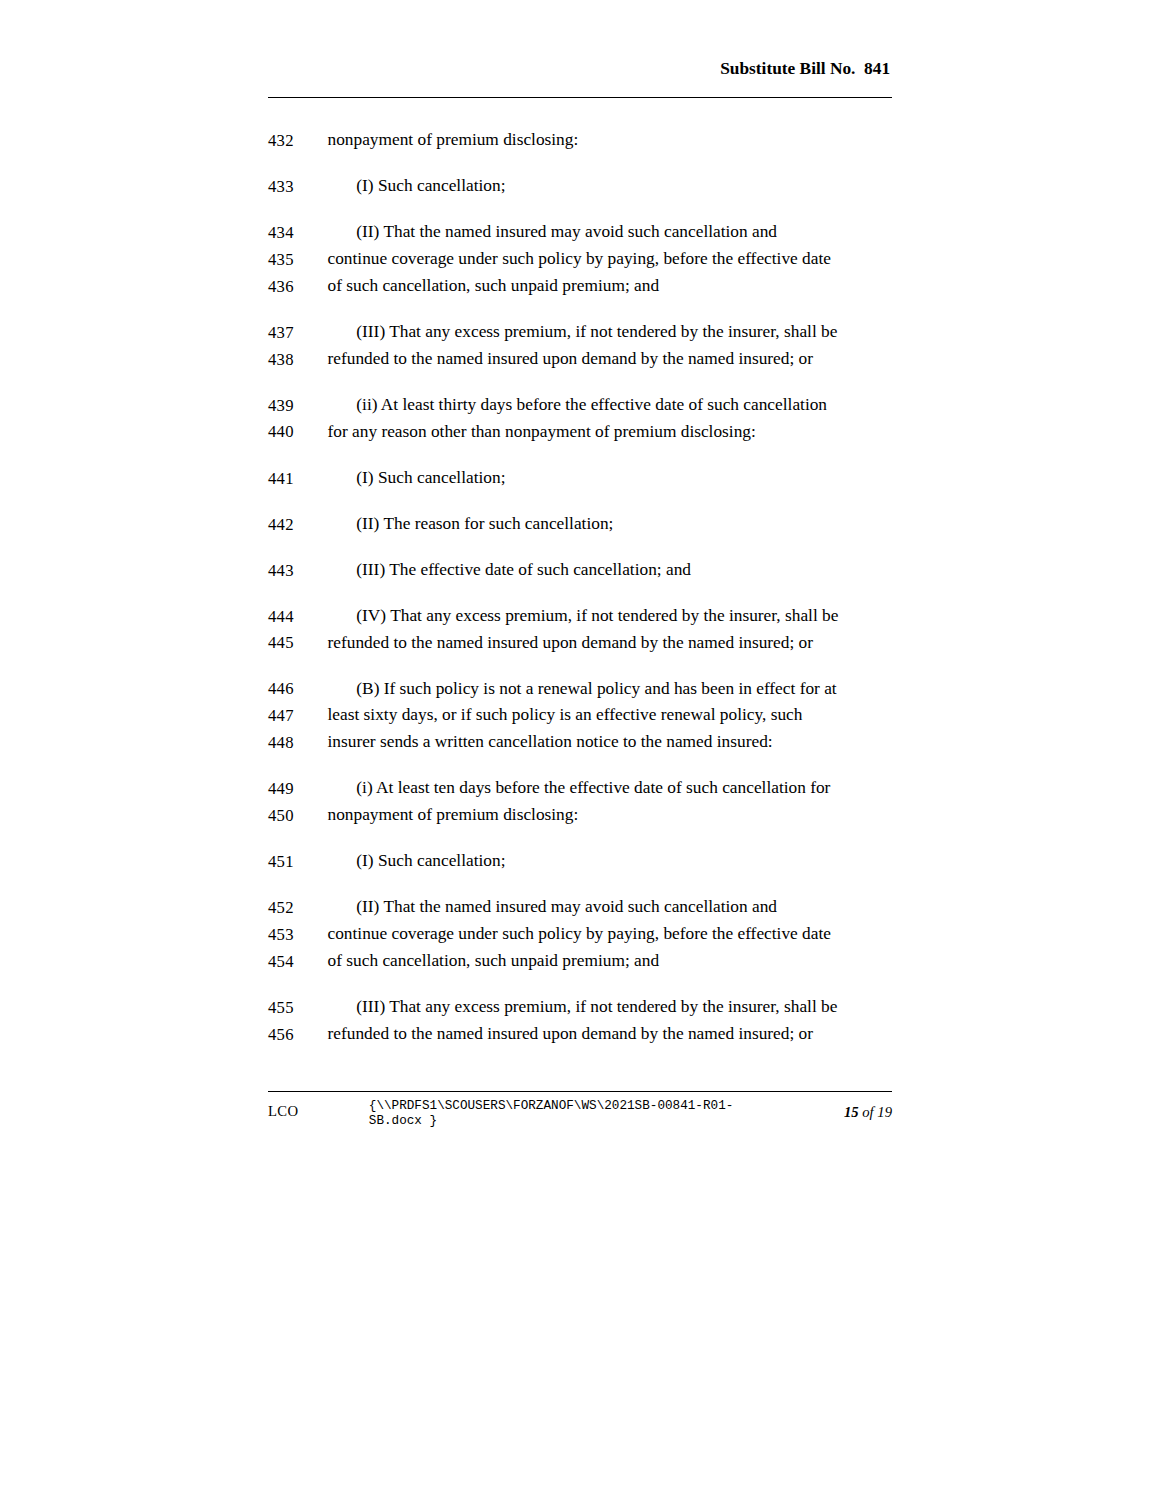Substitute Bill No. 841
432
nonpayment of premium disclosing:
433
(I) Such cancellation;
434
(II) That the named insured may avoid such cancellation and
435
continue coverage under such policy by paying, before the effective date
436
of such cancellation, such unpaid premium; and
437
(III) That any excess premium, if not tendered by the insurer, shall be
438
refunded to the named insured upon demand by the named insured; or
439
(ii) At least thirty days before the effective date of such cancellation
440
for any reason other than nonpayment of premium disclosing:
441
(I) Such cancellation;
442
(II) The reason for such cancellation;
443
(III) The effective date of such cancellation; and
444
(IV) That any excess premium, if not tendered by the insurer, shall be
445
refunded to the named insured upon demand by the named insured; or
446
(B) If such policy is not a renewal policy and has been in effect for at
447
least sixty days, or if such policy is an effective renewal policy, such
448
insurer sends a written cancellation notice to the named insured:
449
(i) At least ten days before the effective date of such cancellation for
450
nonpayment of premium disclosing:
451
(I) Such cancellation;
452
(II) That the named insured may avoid such cancellation and
453
continue coverage under such policy by paying, before the effective date
454
of such cancellation, such unpaid premium; and
455
(III) That any excess premium, if not tendered by the insurer, shall be
456
refunded to the named insured upon demand by the named insured; or
LCO
{\\PRDFS1\SCOUSERS\FORZANOF\WS\2021SB-00841-R01-SB.docx }
15 of 19